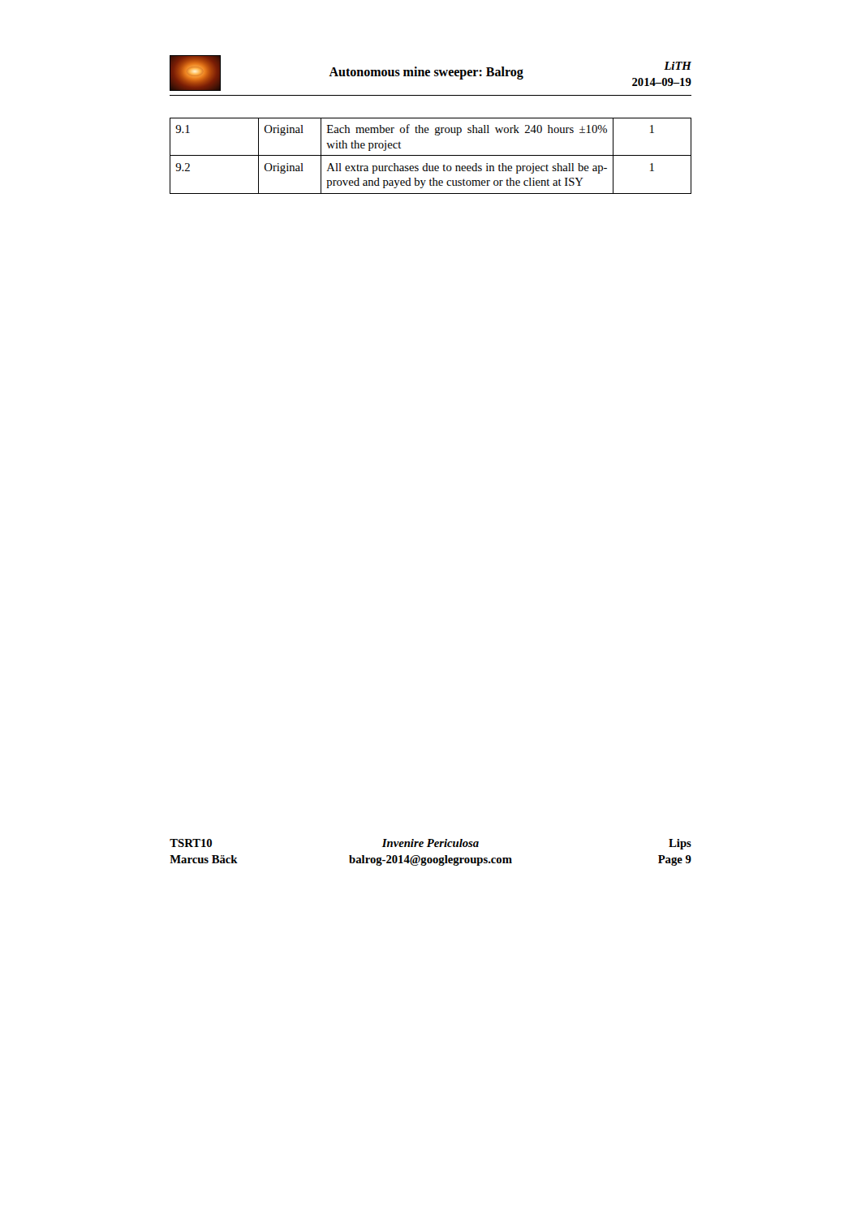Autonomous mine sweeper: Balrog
LiTH
2014–09–19
| 9.1 | Original | Each member of the group shall work 240 hours ±10% with the project | 1 |
| 9.2 | Original | All extra purchases due to needs in the project shall be approved and payed by the customer or the client at ISY | 1 |
TSRT10
Marcus Bäck
Invenire Periculosa
balrog-2014@googlegroups.com
Lips
Page 9